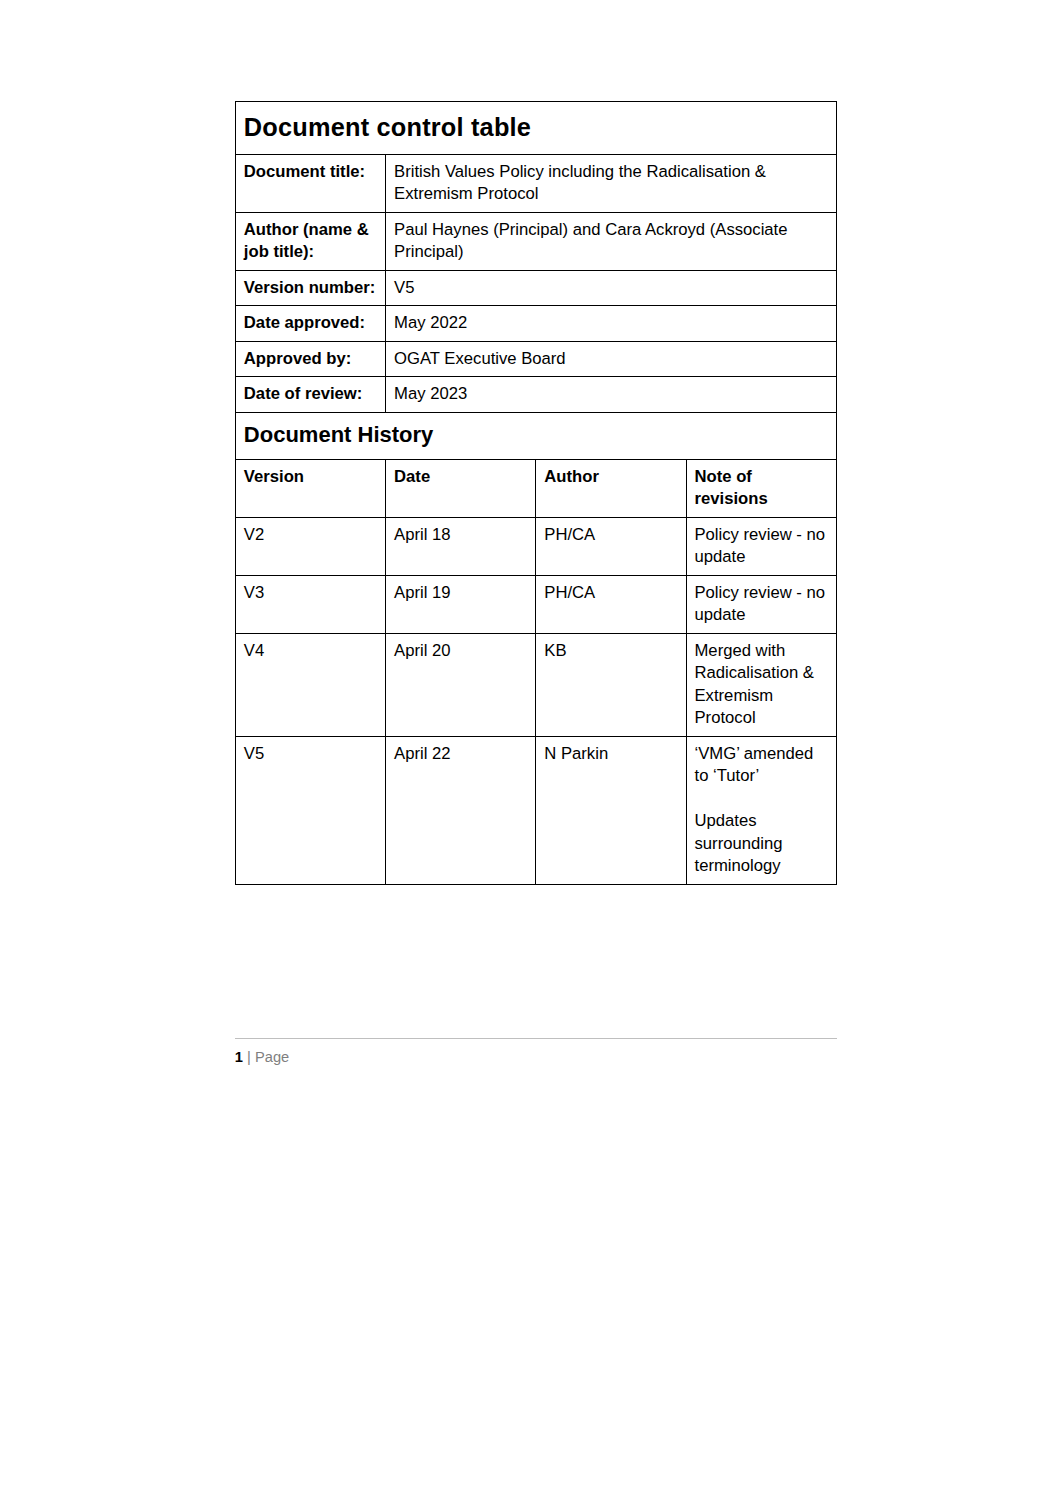| Document control table |
| Document title: | British Values Policy including the Radicalisation & Extremism Protocol |
| Author (name & job title): | Paul Haynes (Principal) and Cara Ackroyd (Associate Principal) |
| Version number: | V5 |
| Date approved: | May 2022 |
| Approved by: | OGAT Executive Board |
| Date of review: | May 2023 |
| Document History |
| Version | Date | Author | Note of revisions |
| V2 | April 18 | PH/CA | Policy review - no update |
| V3 | April 19 | PH/CA | Policy review - no update |
| V4 | April 20 | KB | Merged with Radicalisation & Extremism Protocol |
| V5 | April 22 | N Parkin | ‘VMG’ amended to ‘Tutor’ Updates surrounding terminology |
1 | Page